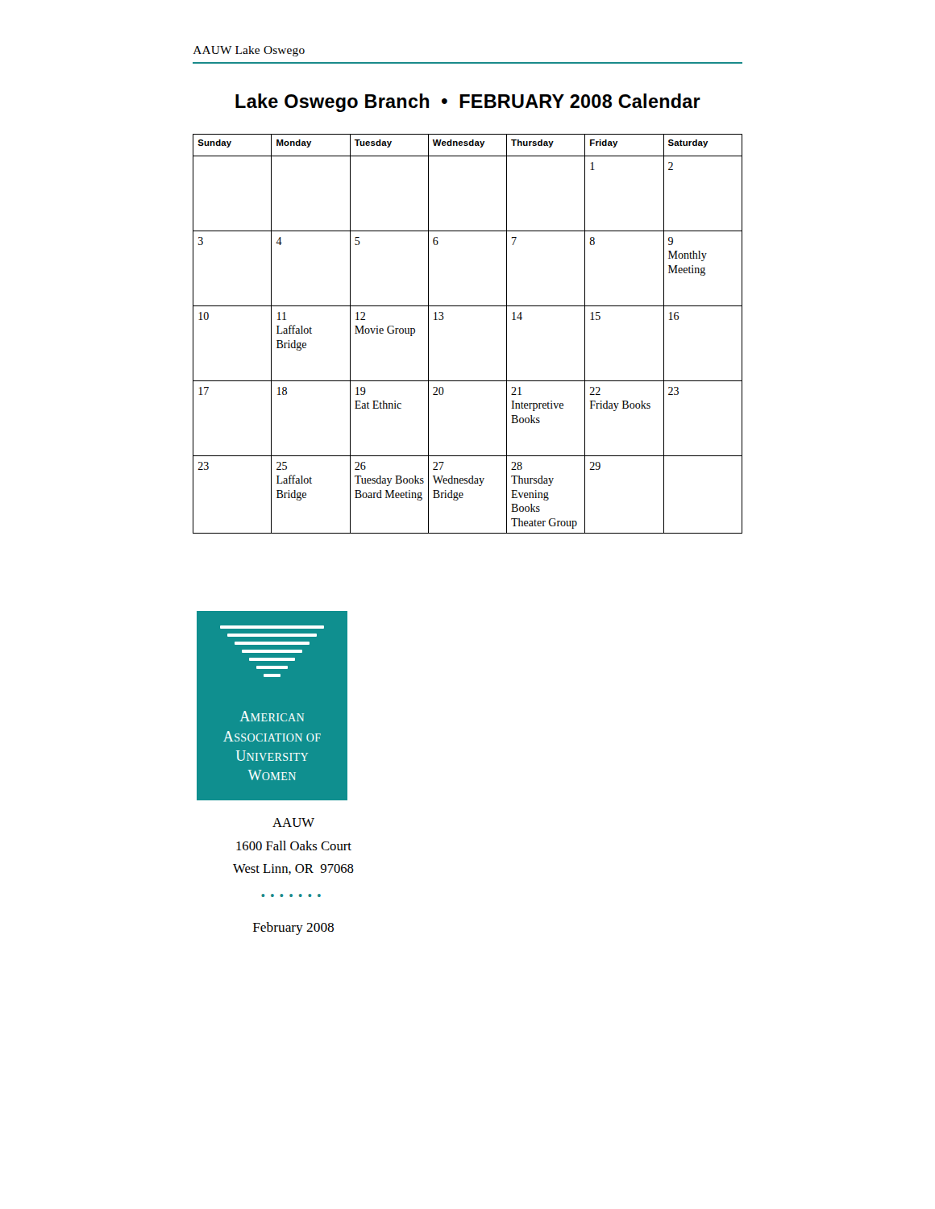AAUW Lake Oswego
Lake Oswego Branch • FEBRUARY 2008 Calendar
| Sunday | Monday | Tuesday | Wednesday | Thursday | Friday | Saturday |
| --- | --- | --- | --- | --- | --- | --- |
| | | | | | 1 | 2 |
| 3 | 4 | 5 | 6 | 7 | 8 | 9 Monthly Meeting |
| 10 | 11 Laffalot Bridge | 12 Movie Group | 13 | 14 | 15 | 16 |
| 17 | 18 | 19 Eat Ethnic | 20 | 21 Interpretive Books | 22 Friday Books | 23 |
| 23 | 25 Laffalot Bridge | 26 Tuesday Books Board Meeting | 27 Wednesday Bridge | 28 Thursday Evening Books Theater Group | 29 | |
AMERICAN
ASSOCIATION OF
UNIVERSITY
WOMEN
AAUW
1600 Fall Oaks Court
West Linn, OR 97068
•••••••
February 2008